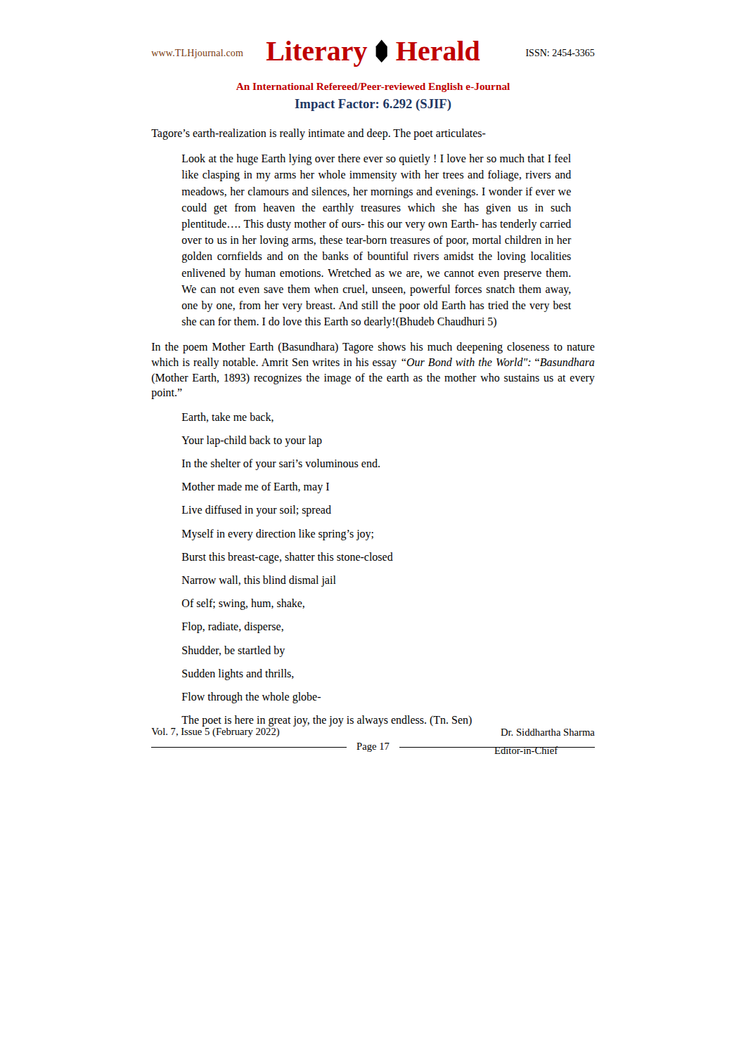www.TLHjournal.com
ISSN: 2454-3365
Literary Herald
An International Refereed/Peer-reviewed English e-Journal
Impact Factor: 6.292 (SJIF)
Tagore’s earth-realization is really intimate and deep. The poet articulates-
Look at the huge Earth lying over there ever so quietly ! I love her so much that I feel like clasping in my arms her whole immensity with her trees and foliage, rivers and meadows, her clamours and silences, her mornings and evenings. I wonder if ever we could get from heaven the earthly treasures which she has given us in such plentitude…. This dusty mother of ours- this our very own Earth- has tenderly carried over to us in her loving arms, these tear-born treasures of poor, mortal children in her golden cornfields and on the banks of bountiful rivers amidst the loving localities enlivened by human emotions. Wretched as we are, we cannot even preserve them. We can not even save them when cruel, unseen, powerful forces snatch them away, one by one, from her very breast. And still the poor old Earth has tried the very best she can for them. I do love this Earth so dearly!(Bhudeb Chaudhuri 5)
In the poem Mother Earth (Basundhara) Tagore shows his much deepening closeness to nature which is really notable. Amrit Sen writes in his essay “Our Bond with the World": “Basundhara (Mother Earth, 1893) recognizes the image of the earth as the mother who sustains us at every point.”
Earth, take me back,
Your lap-child back to your lap
In the shelter of your sari’s voluminous end.
Mother made me of Earth, may I
Live diffused in your soil; spread
Myself in every direction like spring’s joy;
Burst this breast-cage, shatter this stone-closed
Narrow wall, this blind dismal jail
Of self; swing, hum, shake,
Flop, radiate, disperse,
Shudder, be startled by
Sudden lights and thrills,
Flow through the whole globe-
The poet is here in great joy, the joy is always endless. (Tn. Sen)
Vol. 7, Issue 5 (February 2022)
Dr. Siddhartha Sharma
Page 17
Editor-in-Chief